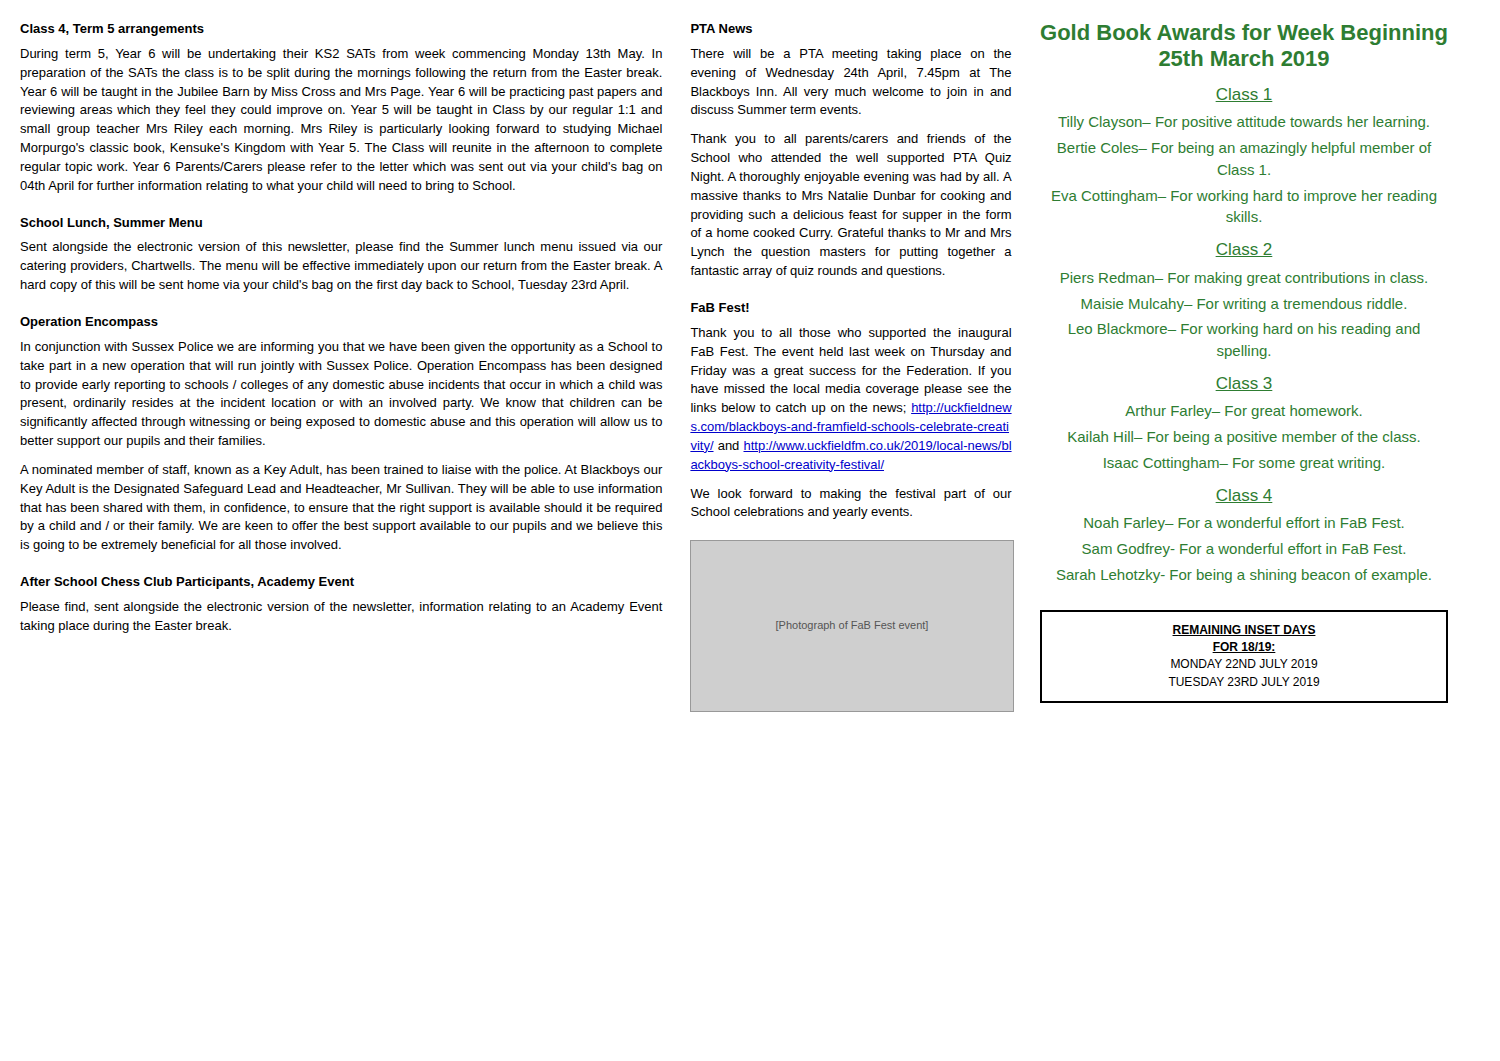Class 4, Term 5 arrangements
During term 5, Year 6 will be undertaking their KS2 SATs from week commencing Monday 13th May. In preparation of the SATs the class is to be split during the mornings following the return from the Easter break. Year 6 will be taught in the Jubilee Barn by Miss Cross and Mrs Page. Year 6 will be practicing past papers and reviewing areas which they feel they could improve on. Year 5 will be taught in Class by our regular 1:1 and small group teacher Mrs Riley each morning. Mrs Riley is particularly looking forward to studying Michael Morpurgo's classic book, Kensuke's Kingdom with Year 5. The Class will reunite in the afternoon to complete regular topic work. Year 6 Parents/Carers please refer to the letter which was sent out via your child's bag on 04th April for further information relating to what your child will need to bring to School.
School Lunch, Summer Menu
Sent alongside the electronic version of this newsletter, please find the Summer lunch menu issued via our catering providers, Chartwells. The menu will be effective immediately upon our return from the Easter break. A hard copy of this will be sent home via your child's bag on the first day back to School, Tuesday 23rd April.
Operation Encompass
In conjunction with Sussex Police we are informing you that we have been given the opportunity as a School to take part in a new operation that will run jointly with Sussex Police. Operation Encompass has been designed to provide early reporting to schools / colleges of any domestic abuse incidents that occur in which a child was present, ordinarily resides at the incident location or with an involved party. We know that children can be significantly affected through witnessing or being exposed to domestic abuse and this operation will allow us to better support our pupils and their families.
A nominated member of staff, known as a Key Adult, has been trained to liaise with the police. At Blackboys our Key Adult is the Designated Safeguard Lead and Headteacher, Mr Sullivan. They will be able to use information that has been shared with them, in confidence, to ensure that the right support is available should it be required by a child and / or their family. We are keen to offer the best support available to our pupils and we believe this is going to be extremely beneficial for all those involved.
After School Chess Club Participants, Academy Event
Please find, sent alongside the electronic version of the newsletter, information relating to an Academy Event taking place during the Easter break.
PTA News
There will be a PTA meeting taking place on the evening of Wednesday 24th April, 7.45pm at The Blackboys Inn. All very much welcome to join in and discuss Summer term events.
Thank you to all parents/carers and friends of the School who attended the well supported PTA Quiz Night. A thoroughly enjoyable evening was had by all. A massive thanks to Mrs Natalie Dunbar for cooking and providing such a delicious feast for supper in the form of a home cooked Curry. Grateful thanks to Mr and Mrs Lynch the question masters for putting together a fantastic array of quiz rounds and questions.
FaB Fest!
Thank you to all those who supported the inaugural FaB Fest. The event held last week on Thursday and Friday was a great success for the Federation. If you have missed the local media coverage please see the links below to catch up on the news; http://uckfieldnews.com/blackboys-and-framfield-schools-celebrate-creativity/ and http://www.uckfieldfm.co.uk/2019/local-news/blackboys-school-creativity-festival/
We look forward to making the festival part of our School celebrations and yearly events.
[Photograph of FaB Fest event]
Gold Book Awards for Week Beginning 25th March 2019
Class 1
Tilly Clayson– For positive attitude towards her learning.
Bertie Coles– For being an amazingly helpful member of Class 1.
Eva Cottingham– For working hard to improve her reading skills.
Class 2
Piers Redman– For making great contributions in class.
Maisie Mulcahy– For writing a tremendous riddle.
Leo Blackmore– For working hard on his reading and spelling.
Class 3
Arthur Farley– For great homework.
Kailah Hill– For being a positive member of the class.
Isaac Cottingham– For some great writing.
Class 4
Noah Farley– For a wonderful effort in FaB Fest.
Sam Godfrey- For a wonderful effort in FaB Fest.
Sarah Lehotzky- For being a shining beacon of example.
REMAINING INSET DAYS
FOR 18/19:
MONDAY 22ND JULY 2019
TUESDAY 23RD JULY 2019